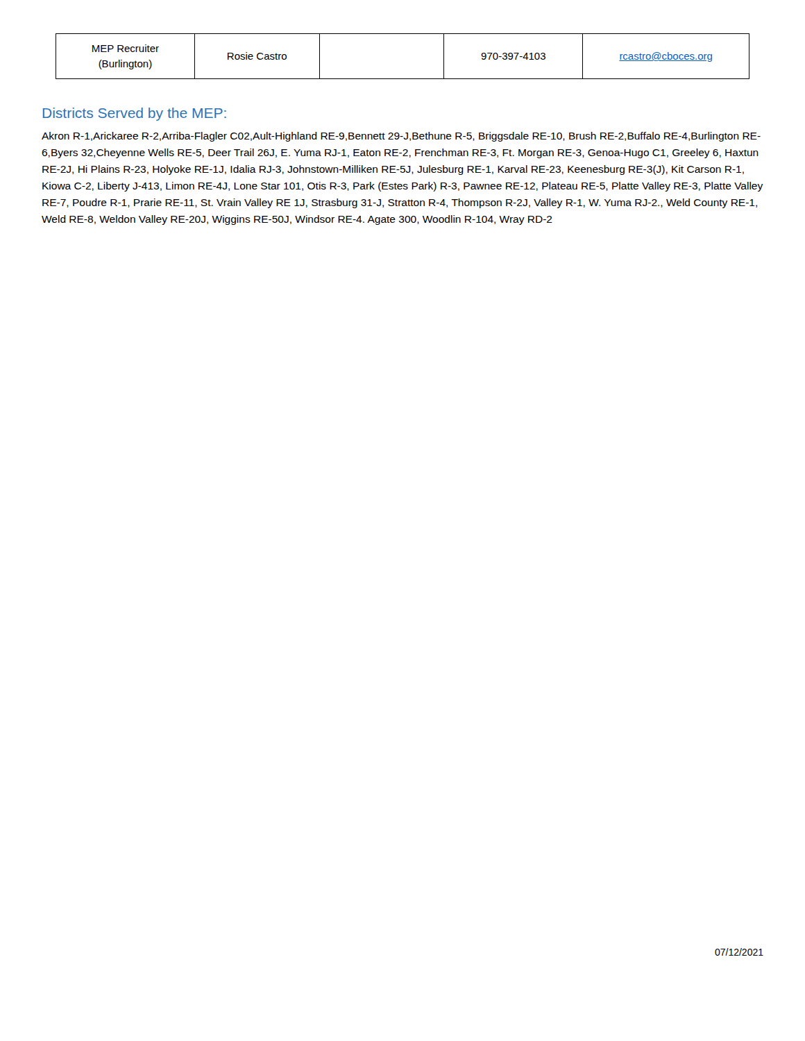| MEP Recruiter (Burlington) | Rosie Castro | | 970-397-4103 | rcastro@cboces.org |
Districts Served by the MEP:
Akron R-1,Arickaree R-2,Arriba-Flagler C02,Ault-Highland RE-9,Bennett 29-J,Bethune R-5, Briggsdale RE-10, Brush RE-2,Buffalo RE-4,Burlington RE-6,Byers 32,Cheyenne Wells RE-5, Deer Trail 26J, E. Yuma RJ-1, Eaton RE-2, Frenchman RE-3, Ft. Morgan RE-3, Genoa-Hugo C1, Greeley 6, Haxtun RE-2J, Hi Plains R-23, Holyoke RE-1J, Idalia RJ-3, Johnstown-Milliken RE-5J, Julesburg RE-1, Karval RE-23, Keenesburg RE-3(J), Kit Carson R-1, Kiowa C-2, Liberty J-413, Limon RE-4J, Lone Star 101, Otis R-3, Park (Estes Park) R-3, Pawnee RE-12, Plateau RE-5, Platte Valley RE-3, Platte Valley RE-7, Poudre R-1, Prarie RE-11, St. Vrain Valley RE 1J, Strasburg 31-J, Stratton R-4, Thompson R-2J, Valley R-1, W. Yuma RJ-2., Weld County RE-1, Weld RE-8, Weldon Valley RE-20J, Wiggins RE-50J, Windsor RE-4. Agate 300, Woodlin R-104, Wray RD-2
07/12/2021